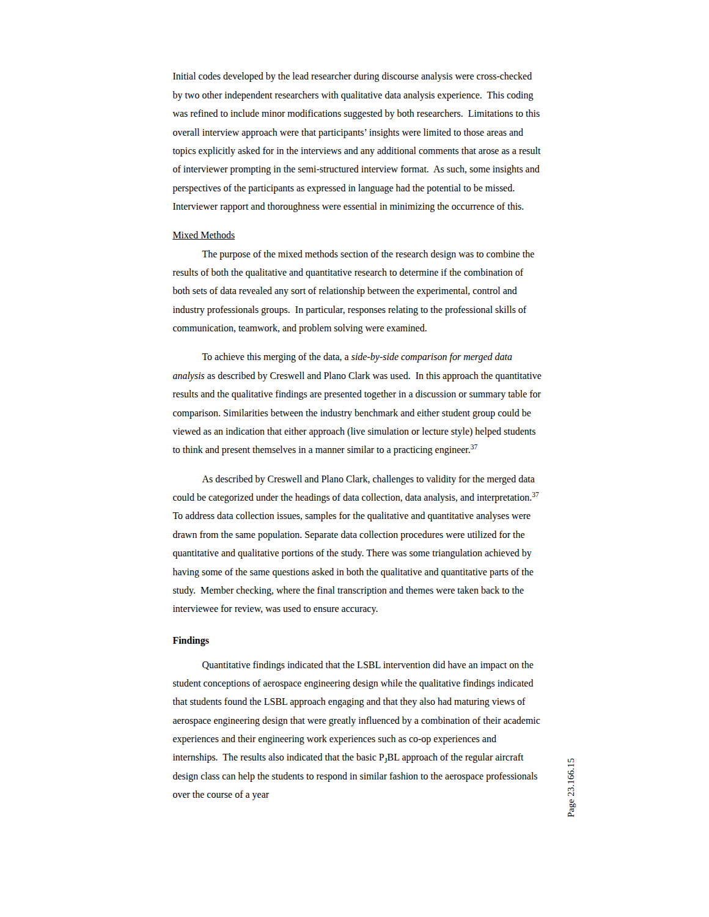Initial codes developed by the lead researcher during discourse analysis were cross-checked by two other independent researchers with qualitative data analysis experience. This coding was refined to include minor modifications suggested by both researchers. Limitations to this overall interview approach were that participants’ insights were limited to those areas and topics explicitly asked for in the interviews and any additional comments that arose as a result of interviewer prompting in the semi-structured interview format. As such, some insights and perspectives of the participants as expressed in language had the potential to be missed. Interviewer rapport and thoroughness were essential in minimizing the occurrence of this.
Mixed Methods
The purpose of the mixed methods section of the research design was to combine the results of both the qualitative and quantitative research to determine if the combination of both sets of data revealed any sort of relationship between the experimental, control and industry professionals groups. In particular, responses relating to the professional skills of communication, teamwork, and problem solving were examined.
To achieve this merging of the data, a side-by-side comparison for merged data analysis as described by Creswell and Plano Clark was used. In this approach the quantitative results and the qualitative findings are presented together in a discussion or summary table for comparison. Similarities between the industry benchmark and either student group could be viewed as an indication that either approach (live simulation or lecture style) helped students to think and present themselves in a manner similar to a practicing engineer.37
As described by Creswell and Plano Clark, challenges to validity for the merged data could be categorized under the headings of data collection, data analysis, and interpretation.37 To address data collection issues, samples for the qualitative and quantitative analyses were drawn from the same population. Separate data collection procedures were utilized for the quantitative and qualitative portions of the study. There was some triangulation achieved by having some of the same questions asked in both the qualitative and quantitative parts of the study. Member checking, where the final transcription and themes were taken back to the interviewee for review, was used to ensure accuracy.
Findings
Quantitative findings indicated that the LSBL intervention did have an impact on the student conceptions of aerospace engineering design while the qualitative findings indicated that students found the LSBL approach engaging and that they also had maturing views of aerospace engineering design that were greatly influenced by a combination of their academic experiences and their engineering work experiences such as co-op experiences and internships. The results also indicated that the basic PJBL approach of the regular aircraft design class can help the students to respond in similar fashion to the aerospace professionals over the course of a year
Page 23.166.15